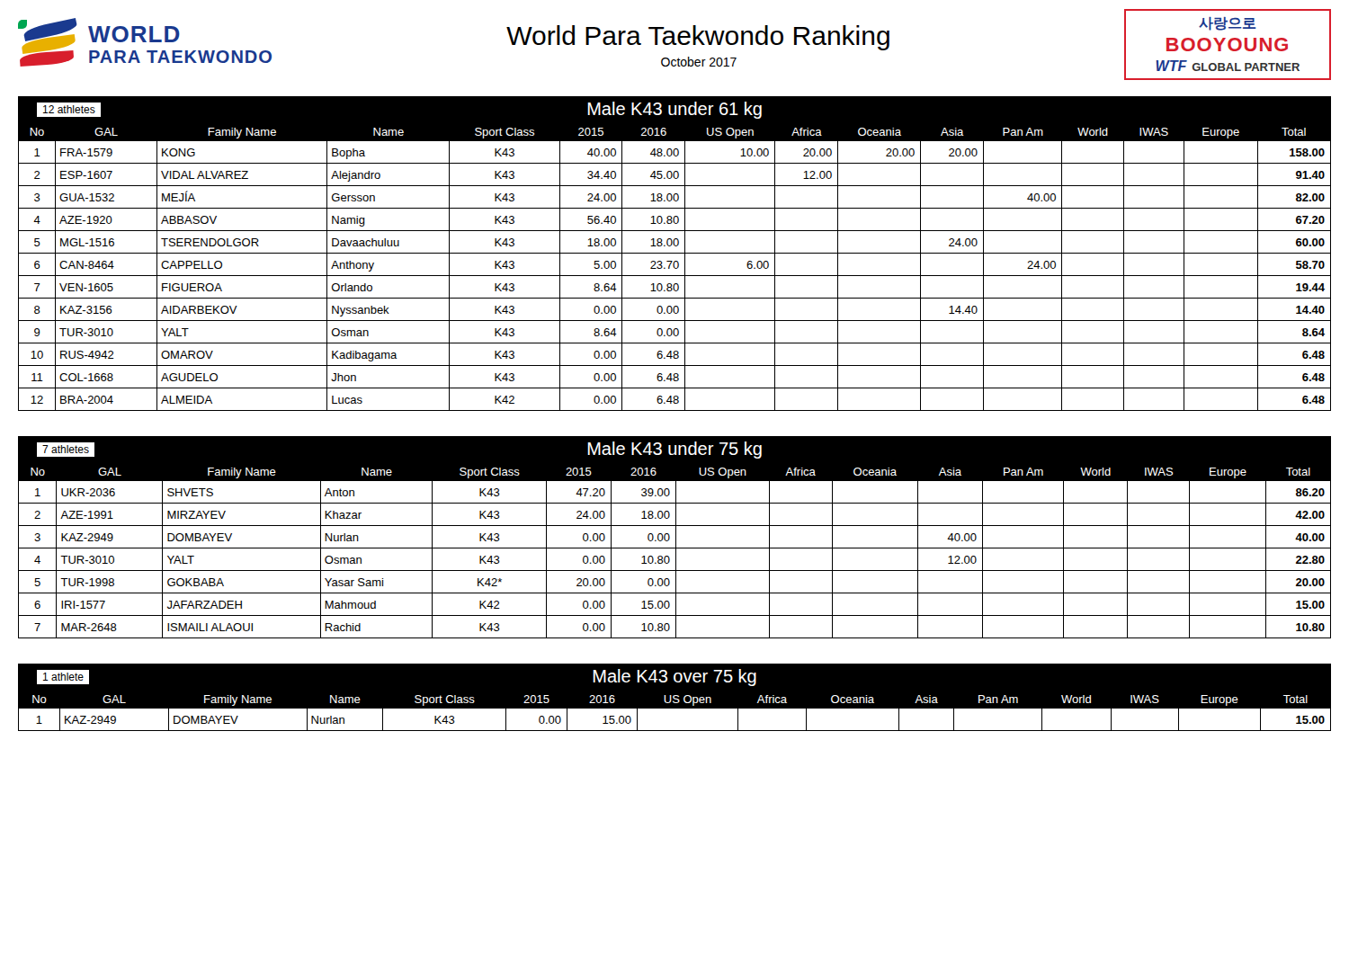WORLD
PARA TAEKWONDO
World Para Taekwondo Ranking
October 2017
사랑으로
BOOYOUNG
WTF GLOBAL PARTNER
12 athletes Male K43 under 61 kg
| No | GAL | Family Name | Name | Sport Class | 2015 | 2016 | US Open | Africa | Oceania | Asia | Pan Am | World | IWAS | Europe | Total |
| --- | --- | --- | --- | --- | --- | --- | --- | --- | --- | --- | --- | --- | --- | --- | --- |
| 1 | FRA-1579 | KONG | Bopha | K43 | 40.00 | 48.00 | 10.00 | 20.00 | 20.00 | 20.00 | | | | | 158.00 |
| 2 | ESP-1607 | VIDAL ALVAREZ | Alejandro | K43 | 34.40 | 45.00 | | 12.00 | | | | | | | 91.40 |
| 3 | GUA-1532 | MEJÍA | Gersson | K43 | 24.00 | 18.00 | | | | | 40.00 | | | | 82.00 |
| 4 | AZE-1920 | ABBASOV | Namig | K43 | 56.40 | 10.80 | | | | | | | | | 67.20 |
| 5 | MGL-1516 | TSERENDOLGOR | Davaachuluu | K43 | 18.00 | 18.00 | | | | 24.00 | | | | | 60.00 |
| 6 | CAN-8464 | CAPPELLO | Anthony | K43 | 5.00 | 23.70 | 6.00 | | | | 24.00 | | | | 58.70 |
| 7 | VEN-1605 | FIGUEROA | Orlando | K43 | 8.64 | 10.80 | | | | | | | | | 19.44 |
| 8 | KAZ-3156 | AIDARBEKOV | Nyssanbek | K43 | 0.00 | 0.00 | | | | 14.40 | | | | | 14.40 |
| 9 | TUR-3010 | YALT | Osman | K43 | 8.64 | 0.00 | | | | | | | | | 8.64 |
| 10 | RUS-4942 | OMAROV | Kadibagama | K43 | 0.00 | 6.48 | | | | | | | | | 6.48 |
| 11 | COL-1668 | AGUDELO | Jhon | K43 | 0.00 | 6.48 | | | | | | | | | 6.48 |
| 12 | BRA-2004 | ALMEIDA | Lucas | K42 | 0.00 | 6.48 | | | | | | | | | 6.48 |
7 athletes Male K43 under 75 kg
| No | GAL | Family Name | Name | Sport Class | 2015 | 2016 | US Open | Africa | Oceania | Asia | Pan Am | World | IWAS | Europe | Total |
| --- | --- | --- | --- | --- | --- | --- | --- | --- | --- | --- | --- | --- | --- | --- | --- |
| 1 | UKR-2036 | SHVETS | Anton | K43 | 47.20 | 39.00 | | | | | | | | | 86.20 |
| 2 | AZE-1991 | MIRZAYEV | Khazar | K43 | 24.00 | 18.00 | | | | | | | | | 42.00 |
| 3 | KAZ-2949 | DOMBAYEV | Nurlan | K43 | 0.00 | 0.00 | | | | 40.00 | | | | | 40.00 |
| 4 | TUR-3010 | YALT | Osman | K43 | 0.00 | 10.80 | | | | 12.00 | | | | | 22.80 |
| 5 | TUR-1998 | GOKBABA | Yasar Sami | K42* | 20.00 | 0.00 | | | | | | | | | 20.00 |
| 6 | IRI-1577 | JAFARZADEH | Mahmoud | K42 | 0.00 | 15.00 | | | | | | | | | 15.00 |
| 7 | MAR-2648 | ISMAILI ALAOUI | Rachid | K43 | 0.00 | 10.80 | | | | | | | | | 10.80 |
1 athlete Male K43 over 75 kg
| No | GAL | Family Name | Name | Sport Class | 2015 | 2016 | US Open | Africa | Oceania | Asia | Pan Am | World | IWAS | Europe | Total |
| --- | --- | --- | --- | --- | --- | --- | --- | --- | --- | --- | --- | --- | --- | --- | --- |
| 1 | KAZ-2949 | DOMBAYEV | Nurlan | K43 | 0.00 | 15.00 | | | | | | | | | 15.00 |